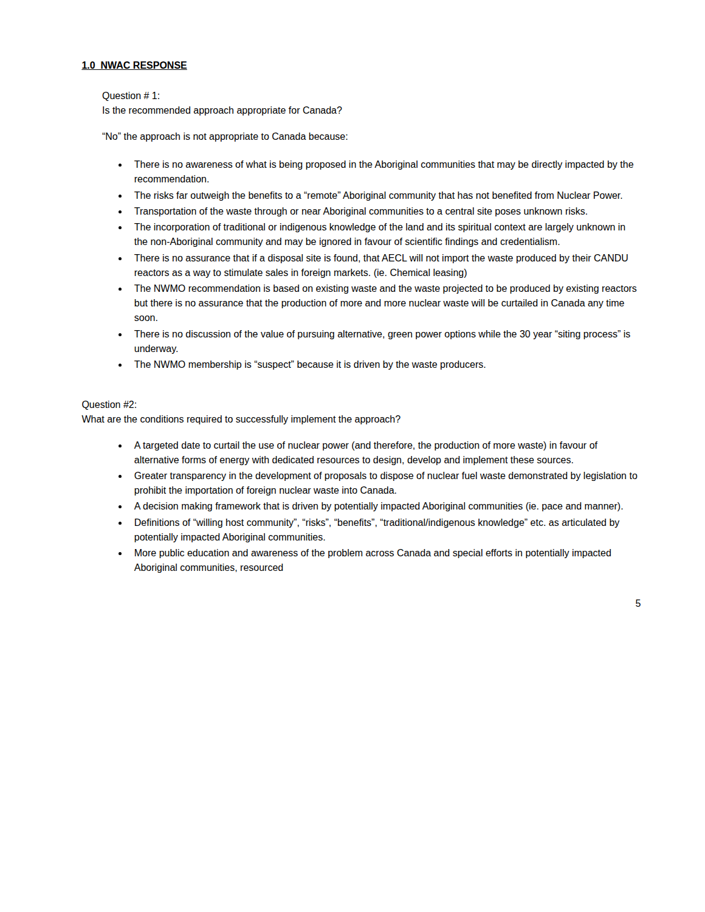1.0 NWAC RESPONSE
Question # 1:
Is the recommended approach appropriate for Canada?
“No” the approach is not appropriate to Canada because:
There is no awareness of what is being proposed in the Aboriginal communities that may be directly impacted by the recommendation.
The risks far outweigh the benefits to a “remote” Aboriginal community that has not benefited from Nuclear Power.
Transportation of the waste through or near Aboriginal communities to a central site poses unknown risks.
The incorporation of traditional or indigenous knowledge of the land and its spiritual context are largely unknown in the non-Aboriginal community and may be ignored in favour of scientific findings and credentialism.
There is no assurance that if a disposal site is found, that AECL will not import the waste produced by their CANDU reactors as a way to stimulate sales in foreign markets. (ie. Chemical leasing)
The NWMO recommendation is based on existing waste and the waste projected to be produced by existing reactors but there is no assurance that the production of more and more nuclear waste will be curtailed in Canada any time soon.
There is no discussion of the value of pursuing alternative, green power options while the 30 year “siting process” is underway.
The NWMO membership is “suspect” because it is driven by the waste producers.
Question #2:
What are the conditions required to successfully implement the approach?
A targeted date to curtail the use of nuclear power (and therefore, the production of more waste) in favour of alternative forms of energy with dedicated resources to design, develop and implement these sources.
Greater transparency in the development of proposals to dispose of nuclear fuel waste demonstrated by legislation to prohibit the importation of foreign nuclear waste into Canada.
A decision making framework that is driven by potentially impacted Aboriginal communities (ie. pace and manner).
Definitions of “willing host community”, “risks”, “benefits”, “traditional/indigenous knowledge” etc. as articulated by potentially impacted Aboriginal communities.
More public education and awareness of the problem across Canada and special efforts in potentially impacted Aboriginal communities, resourced
5